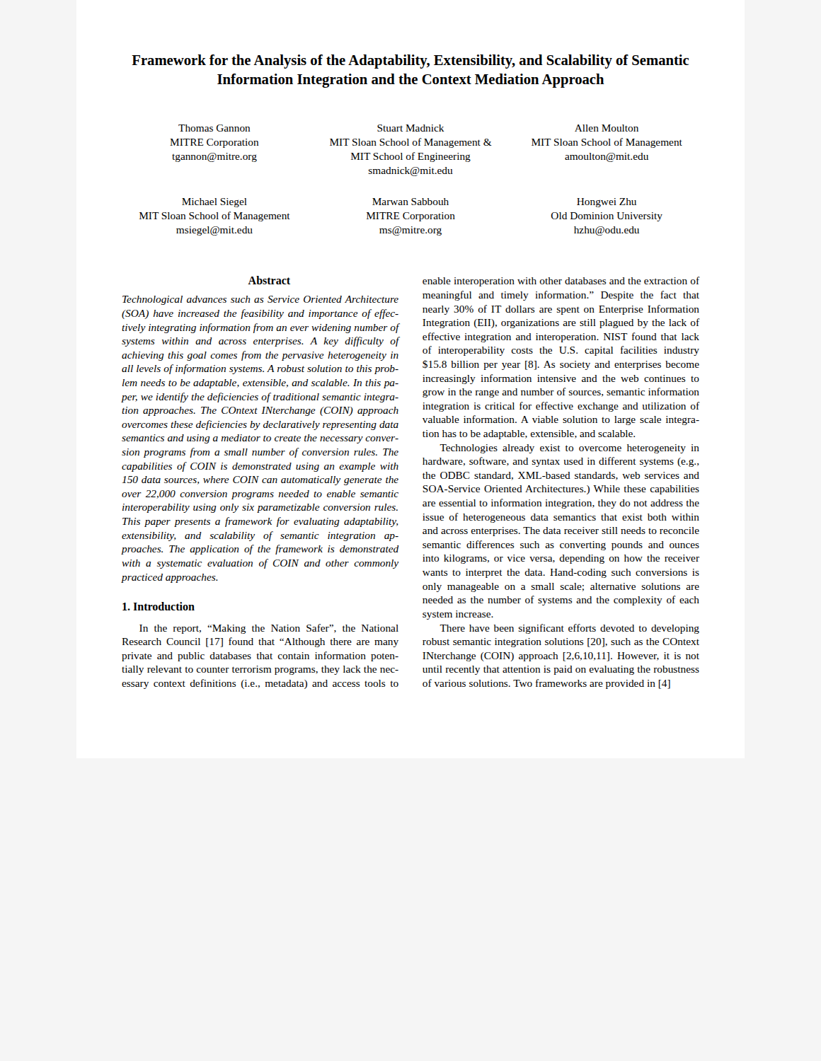Framework for the Analysis of the Adaptability, Extensibility, and Scalability of Semantic Information Integration and the Context Mediation Approach
Thomas Gannon MITRE Corporation tgannon@mitre.org
Stuart Madnick MIT Sloan School of Management & MIT School of Engineering smadnick@mit.edu
Allen Moulton MIT Sloan School of Management amoulton@mit.edu
Michael Siegel MIT Sloan School of Management msiegel@mit.edu
Marwan Sabbouh MITRE Corporation ms@mitre.org
Hongwei Zhu Old Dominion University hzhu@odu.edu
Abstract
Technological advances such as Service Oriented Architecture (SOA) have increased the feasibility and importance of effectively integrating information from an ever widening number of systems within and across enterprises. A key difficulty of achieving this goal comes from the pervasive heterogeneity in all levels of information systems. A robust solution to this problem needs to be adaptable, extensible, and scalable. In this paper, we identify the deficiencies of traditional semantic integration approaches. The COntext INterchange (COIN) approach overcomes these deficiencies by declaratively representing data semantics and using a mediator to create the necessary conversion programs from a small number of conversion rules. The capabilities of COIN is demonstrated using an example with 150 data sources, where COIN can automatically generate the over 22,000 conversion programs needed to enable semantic interoperability using only six parametizable conversion rules. This paper presents a framework for evaluating adaptability, extensibility, and scalability of semantic integration approaches. The application of the framework is demonstrated with a systematic evaluation of COIN and other commonly practiced approaches.
1. Introduction
In the report, “Making the Nation Safer”, the National Research Council [17] found that “Although there are many private and public databases that contain information potentially relevant to counter terrorism programs, they lack the necessary context definitions (i.e., metadata) and access tools to enable interoperation with other databases and the extraction of meaningful and timely information.” Despite the fact that nearly 30% of IT dollars are spent on Enterprise Information Integration (EII), organizations are still plagued by the lack of effective integration and interoperation. NIST found that lack of interoperability costs the U.S. capital facilities industry $15.8 billion per year [8]. As society and enterprises become increasingly information intensive and the web continues to grow in the range and number of sources, semantic information integration is critical for effective exchange and utilization of valuable information. A viable solution to large scale integration has to be adaptable, extensible, and scalable.
Technologies already exist to overcome heterogeneity in hardware, software, and syntax used in different systems (e.g., the ODBC standard, XML-based standards, web services and SOA-Service Oriented Architectures.) While these capabilities are essential to information integration, they do not address the issue of heterogeneous data semantics that exist both within and across enterprises. The data receiver still needs to reconcile semantic differences such as converting pounds and ounces into kilograms, or vice versa, depending on how the receiver wants to interpret the data. Hand-coding such conversions is only manageable on a small scale; alternative solutions are needed as the number of systems and the complexity of each system increase.
There have been significant efforts devoted to developing robust semantic integration solutions [20], such as the COntext INterchange (COIN) approach [2,6,10,11]. However, it is not until recently that attention is paid on evaluating the robustness of various solutions. Two frameworks are provided in [4]